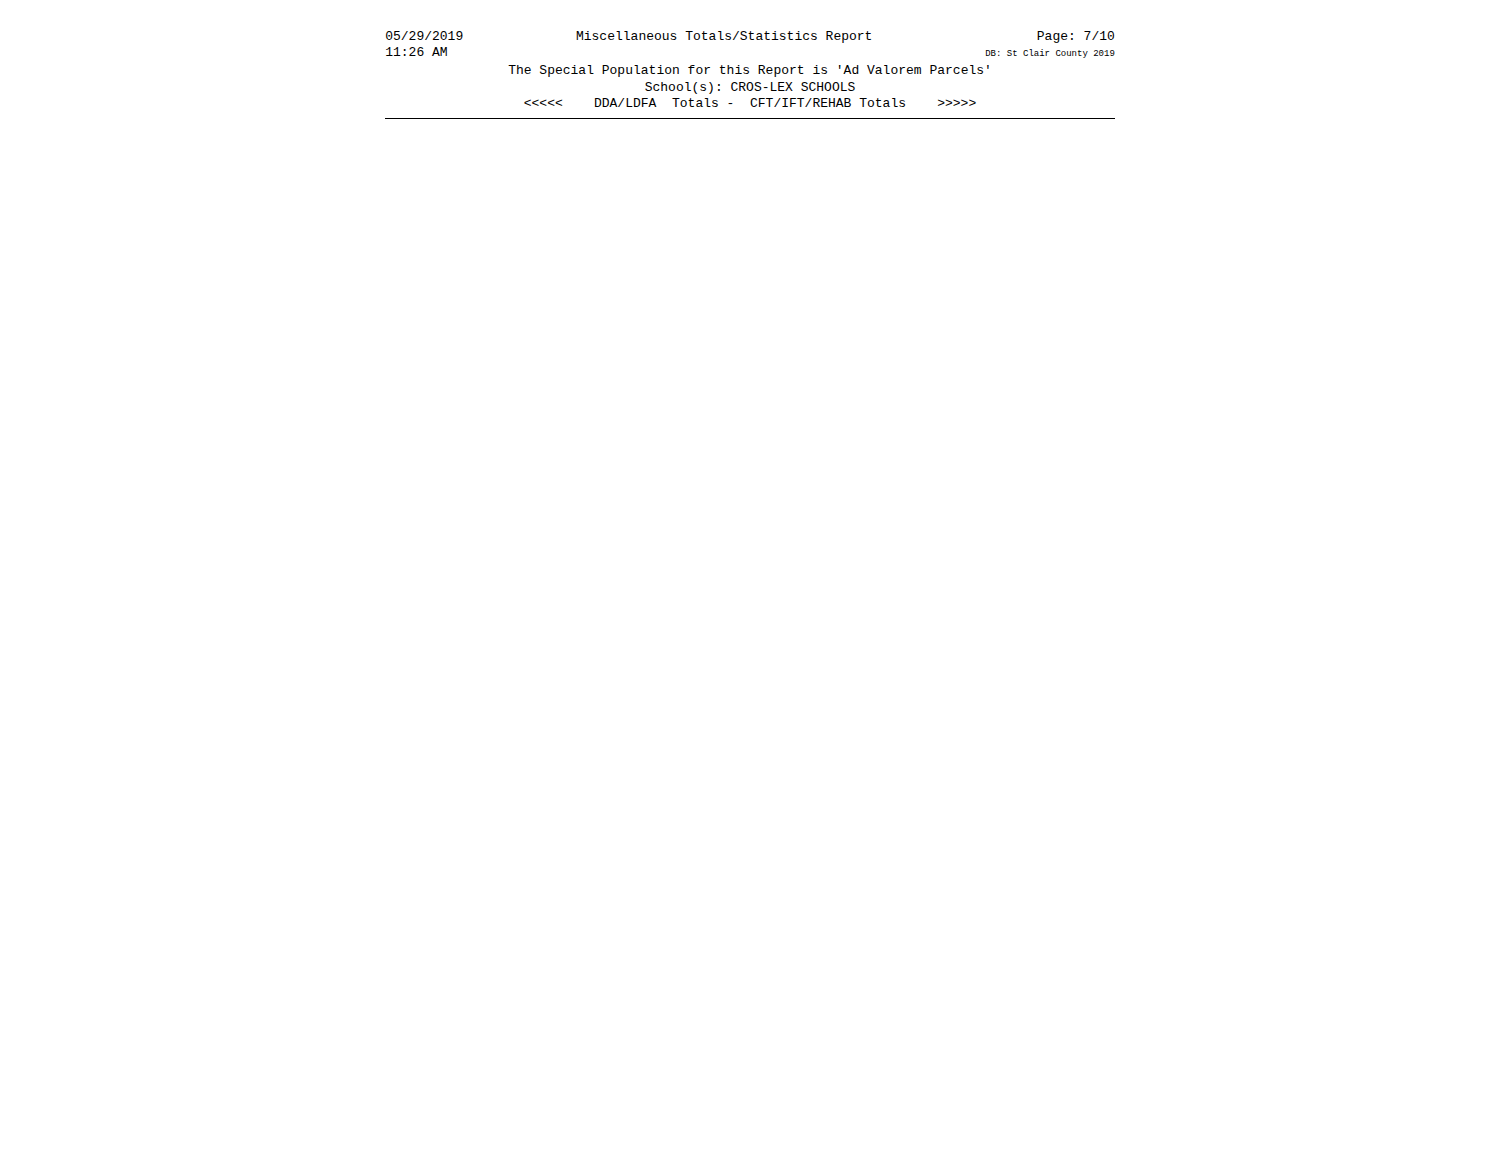05/29/2019
11:26 AM
Miscellaneous Totals/Statistics Report
Page: 7/10
DB: St Clair County 2019
The Special Population for this Report is 'Ad Valorem Parcels' School(s): CROS-LEX SCHOOLS <<<<< DDA/LDFA Totals - CFT/IFT/REHAB Totals >>>>>